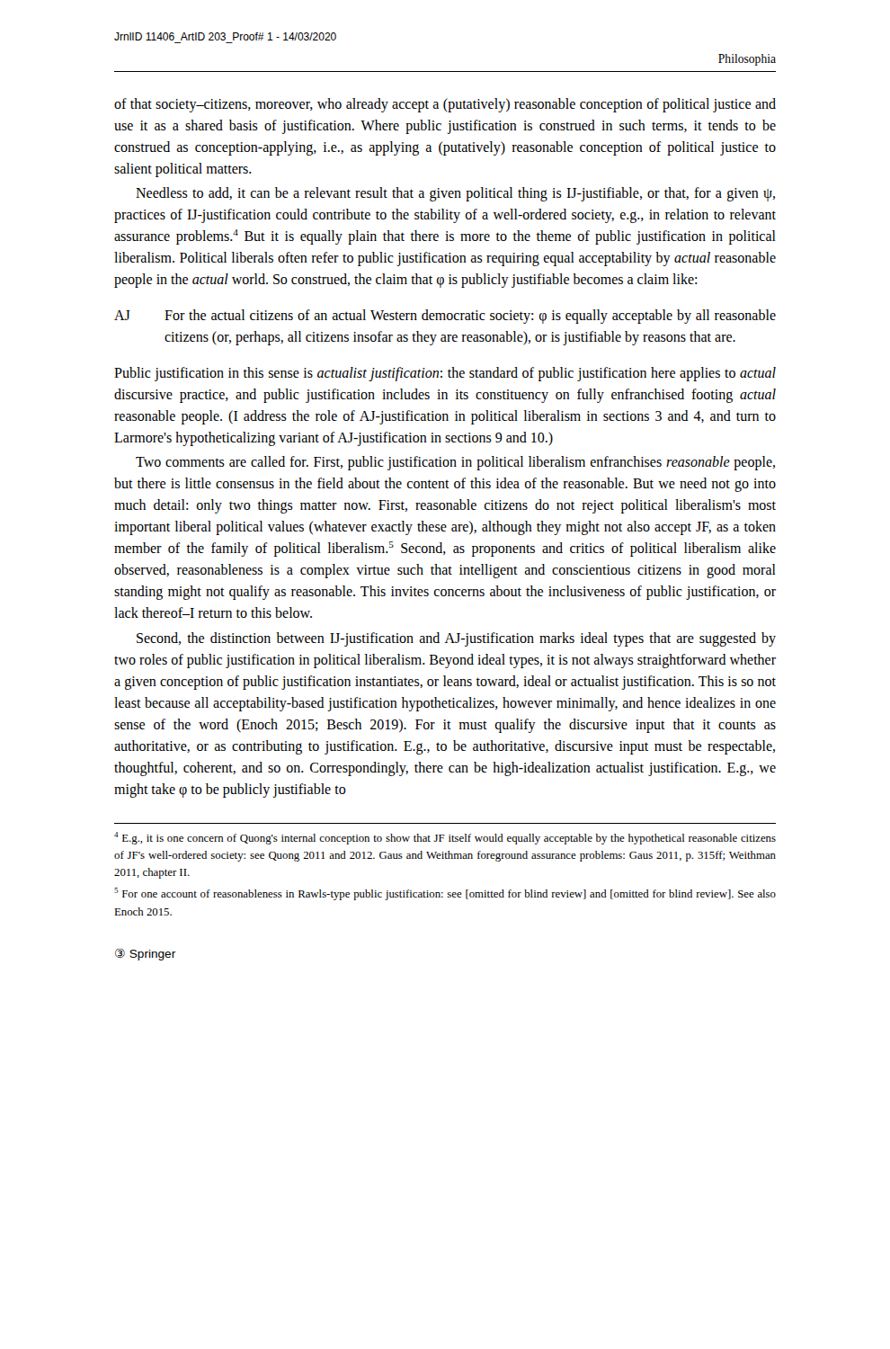JrnlID 11406_ArtID 203_Proof# 1 - 14/03/2020
Philosophia
of that society–citizens, moreover, who already accept a (putatively) reasonable conception of political justice and use it as a shared basis of justification. Where public justification is construed in such terms, it tends to be construed as conception-applying, i.e., as applying a (putatively) reasonable conception of political justice to salient political matters.
Needless to add, it can be a relevant result that a given political thing is IJ-justifiable, or that, for a given ψ, practices of IJ-justification could contribute to the stability of a well-ordered society, e.g., in relation to relevant assurance problems.4 But it is equally plain that there is more to the theme of public justification in political liberalism. Political liberals often refer to public justification as requiring equal acceptability by actual reasonable people in the actual world. So construed, the claim that φ is publicly justifiable becomes a claim like:
AJ
For the actual citizens of an actual Western democratic society: φ is equally acceptable by all reasonable citizens (or, perhaps, all citizens insofar as they are reasonable), or is justifiable by reasons that are.
Public justification in this sense is actualist justification: the standard of public justification here applies to actual discursive practice, and public justification includes in its constituency on fully enfranchised footing actual reasonable people. (I address the role of AJ-justification in political liberalism in sections 3 and 4, and turn to Larmore's hypotheticalizing variant of AJ-justification in sections 9 and 10.)
Two comments are called for. First, public justification in political liberalism enfranchises reasonable people, but there is little consensus in the field about the content of this idea of the reasonable. But we need not go into much detail: only two things matter now. First, reasonable citizens do not reject political liberalism's most important liberal political values (whatever exactly these are), although they might not also accept JF, as a token member of the family of political liberalism.5 Second, as proponents and critics of political liberalism alike observed, reasonableness is a complex virtue such that intelligent and conscientious citizens in good moral standing might not qualify as reasonable. This invites concerns about the inclusiveness of public justification, or lack thereof–I return to this below.
Second, the distinction between IJ-justification and AJ-justification marks ideal types that are suggested by two roles of public justification in political liberalism. Beyond ideal types, it is not always straightforward whether a given conception of public justification instantiates, or leans toward, ideal or actualist justification. This is so not least because all acceptability-based justification hypotheticalizes, however minimally, and hence idealizes in one sense of the word (Enoch 2015; Besch 2019). For it must qualify the discursive input that it counts as authoritative, or as contributing to justification. E.g., to be authoritative, discursive input must be respectable, thoughtful, coherent, and so on. Correspondingly, there can be high-idealization actualist justification. E.g., we might take φ to be publicly justifiable to
4 E.g., it is one concern of Quong's internal conception to show that JF itself would equally acceptable by the hypothetical reasonable citizens of JF's well-ordered society: see Quong 2011 and 2012. Gaus and Weithman foreground assurance problems: Gaus 2011, p. 315ff; Weithman 2011, chapter II.
5 For one account of reasonableness in Rawls-type public justification: see [omitted for blind review] and [omitted for blind review]. See also Enoch 2015.
③ Springer